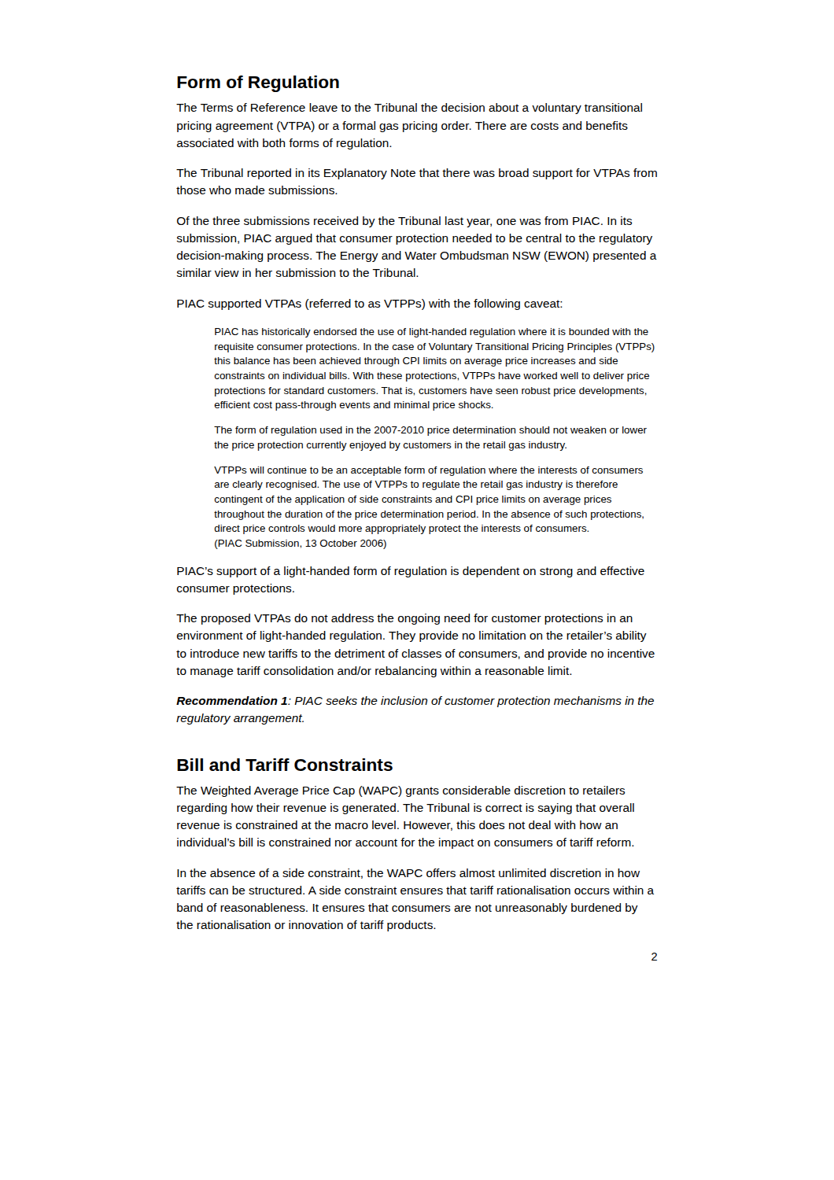Form of Regulation
The Terms of Reference leave to the Tribunal the decision about a voluntary transitional pricing agreement (VTPA) or a formal gas pricing order. There are costs and benefits associated with both forms of regulation.
The Tribunal reported in its Explanatory Note that there was broad support for VTPAs from those who made submissions.
Of the three submissions received by the Tribunal last year, one was from PIAC. In its submission, PIAC argued that consumer protection needed to be central to the regulatory decision-making process. The Energy and Water Ombudsman NSW (EWON) presented a similar view in her submission to the Tribunal.
PIAC supported VTPAs (referred to as VTPPs) with the following caveat:
PIAC has historically endorsed the use of light-handed regulation where it is bounded with the requisite consumer protections. In the case of Voluntary Transitional Pricing Principles (VTPPs) this balance has been achieved through CPI limits on average price increases and side constraints on individual bills. With these protections, VTPPs have worked well to deliver price protections for standard customers. That is, customers have seen robust price developments, efficient cost pass-through events and minimal price shocks.
The form of regulation used in the 2007-2010 price determination should not weaken or lower the price protection currently enjoyed by customers in the retail gas industry.
VTPPs will continue to be an acceptable form of regulation where the interests of consumers are clearly recognised. The use of VTPPs to regulate the retail gas industry is therefore contingent of the application of side constraints and CPI price limits on average prices throughout the duration of the price determination period. In the absence of such protections, direct price controls would more appropriately protect the interests of consumers.
(PIAC Submission, 13 October 2006)
PIAC’s support of a light-handed form of regulation is dependent on strong and effective consumer protections.
The proposed VTPAs do not address the ongoing need for customer protections in an environment of light-handed regulation. They provide no limitation on the retailer’s ability to introduce new tariffs to the detriment of classes of consumers, and provide no incentive to manage tariff consolidation and/or rebalancing within a reasonable limit.
Recommendation 1: PIAC seeks the inclusion of customer protection mechanisms in the regulatory arrangement.
Bill and Tariff Constraints
The Weighted Average Price Cap (WAPC) grants considerable discretion to retailers regarding how their revenue is generated. The Tribunal is correct is saying that overall revenue is constrained at the macro level. However, this does not deal with how an individual’s bill is constrained nor account for the impact on consumers of tariff reform.
In the absence of a side constraint, the WAPC offers almost unlimited discretion in how tariffs can be structured. A side constraint ensures that tariff rationalisation occurs within a band of reasonableness. It ensures that consumers are not unreasonably burdened by the rationalisation or innovation of tariff products.
2